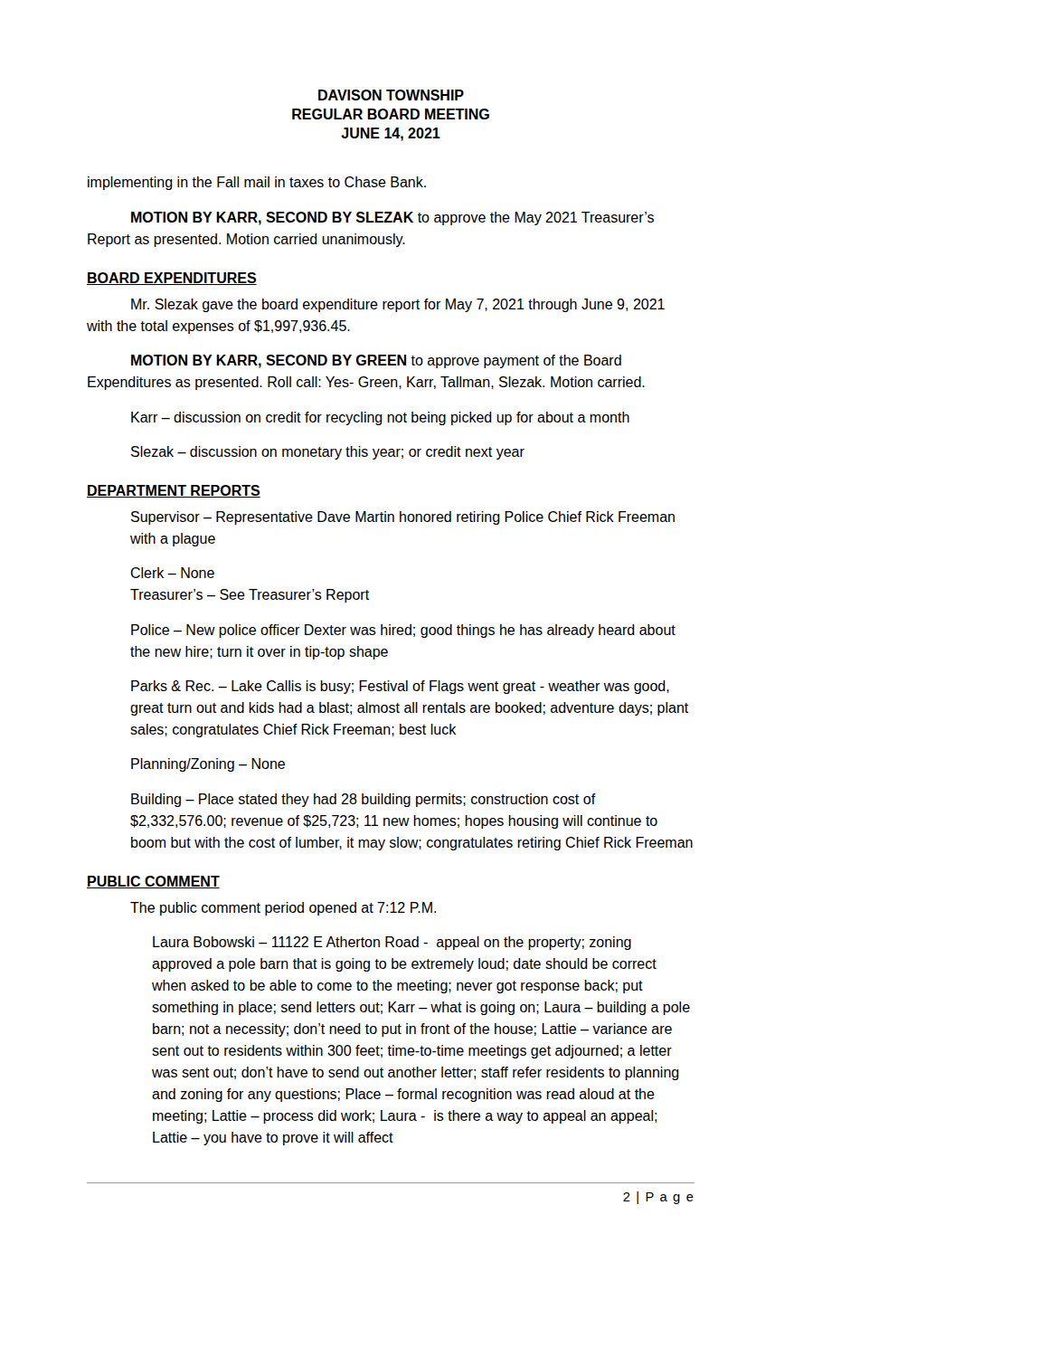DAVISON TOWNSHIP
REGULAR BOARD MEETING
JUNE 14, 2021
implementing in the Fall mail in taxes to Chase Bank.
MOTION BY KARR, SECOND BY SLEZAK to approve the May 2021 Treasurer’s Report as presented. Motion carried unanimously.
BOARD EXPENDITURES
Mr. Slezak gave the board expenditure report for May 7, 2021 through June 9, 2021 with the total expenses of $1,997,936.45.
MOTION BY KARR, SECOND BY GREEN to approve payment of the Board Expenditures as presented. Roll call: Yes- Green, Karr, Tallman, Slezak. Motion carried.
Karr – discussion on credit for recycling not being picked up for about a month
Slezak – discussion on monetary this year; or credit next year
DEPARTMENT REPORTS
Supervisor – Representative Dave Martin honored retiring Police Chief Rick Freeman with a plague
Clerk – None
Treasurer’s – See Treasurer’s Report
Police – New police officer Dexter was hired; good things he has already heard about the new hire; turn it over in tip-top shape
Parks & Rec. – Lake Callis is busy; Festival of Flags went great - weather was good, great turn out and kids had a blast; almost all rentals are booked; adventure days; plant sales; congratulates Chief Rick Freeman; best luck
Planning/Zoning – None
Building – Place stated they had 28 building permits; construction cost of $2,332,576.00; revenue of $25,723; 11 new homes; hopes housing will continue to boom but with the cost of lumber, it may slow; congratulates retiring Chief Rick Freeman
PUBLIC COMMENT
The public comment period opened at 7:12 P.M.
Laura Bobowski – 11122 E Atherton Road - appeal on the property; zoning approved a pole barn that is going to be extremely loud; date should be correct when asked to be able to come to the meeting; never got response back; put something in place; send letters out; Karr – what is going on; Laura – building a pole barn; not a necessity; don’t need to put in front of the house; Lattie – variance are sent out to residents within 300 feet; time-to-time meetings get adjourned; a letter was sent out; don’t have to send out another letter; staff refer residents to planning and zoning for any questions; Place – formal recognition was read aloud at the meeting; Lattie – process did work; Laura - is there a way to appeal an appeal; Lattie – you have to prove it will affect
2 | P a g e